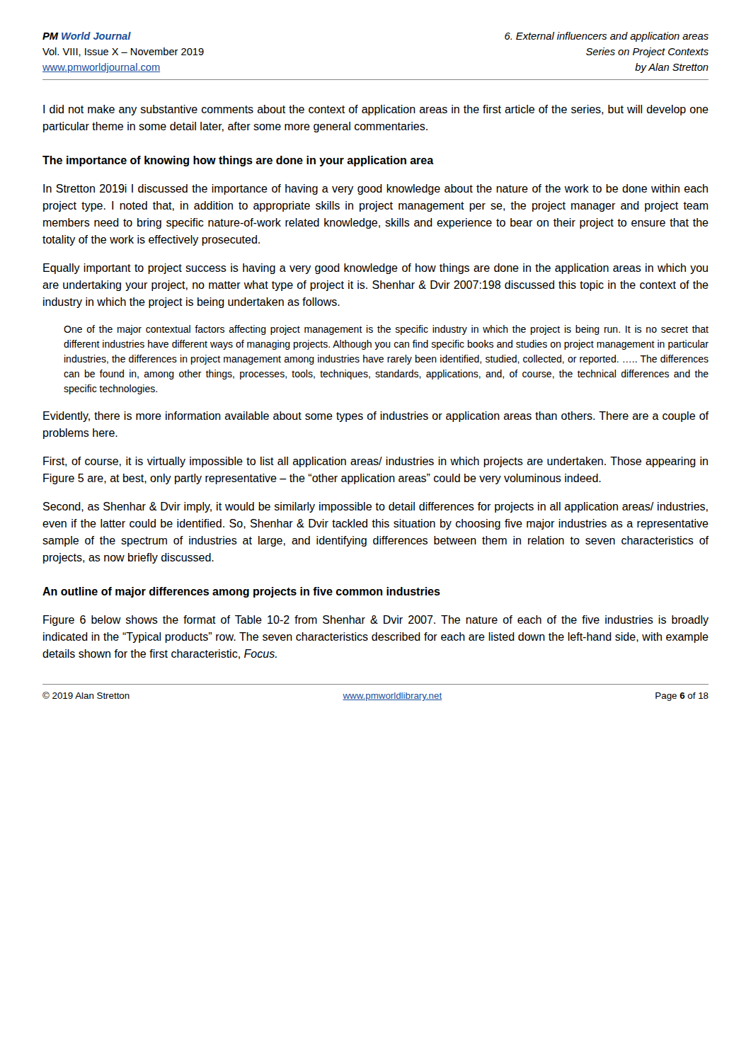PM World Journal
Vol. VIII, Issue X – November 2019
www.pmworldjournal.com
6. External influencers and application areas
Series on Project Contexts
by Alan Stretton
I did not make any substantive comments about the context of application areas in the first article of the series, but will develop one particular theme in some detail later, after some more general commentaries.
The importance of knowing how things are done in your application area
In Stretton 2019i I discussed the importance of having a very good knowledge about the nature of the work to be done within each project type. I noted that, in addition to appropriate skills in project management per se, the project manager and project team members need to bring specific nature-of-work related knowledge, skills and experience to bear on their project to ensure that the totality of the work is effectively prosecuted.
Equally important to project success is having a very good knowledge of how things are done in the application areas in which you are undertaking your project, no matter what type of project it is. Shenhar & Dvir 2007:198 discussed this topic in the context of the industry in which the project is being undertaken as follows.
One of the major contextual factors affecting project management is the specific industry in which the project is being run. It is no secret that different industries have different ways of managing projects. Although you can find specific books and studies on project management in particular industries, the differences in project management among industries have rarely been identified, studied, collected, or reported. ….. The differences can be found in, among other things, processes, tools, techniques, standards, applications, and, of course, the technical differences and the specific technologies.
Evidently, there is more information available about some types of industries or application areas than others. There are a couple of problems here.
First, of course, it is virtually impossible to list all application areas/ industries in which projects are undertaken. Those appearing in Figure 5 are, at best, only partly representative – the “other application areas” could be very voluminous indeed.
Second, as Shenhar & Dvir imply, it would be similarly impossible to detail differences for projects in all application areas/ industries, even if the latter could be identified. So, Shenhar & Dvir tackled this situation by choosing five major industries as a representative sample of the spectrum of industries at large, and identifying differences between them in relation to seven characteristics of projects, as now briefly discussed.
An outline of major differences among projects in five common industries
Figure 6 below shows the format of Table 10-2 from Shenhar & Dvir 2007. The nature of each of the five industries is broadly indicated in the “Typical products” row. The seven characteristics described for each are listed down the left-hand side, with example details shown for the first characteristic, Focus.
© 2019 Alan Stretton
www.pmworldlibrary.net
Page 6 of 18